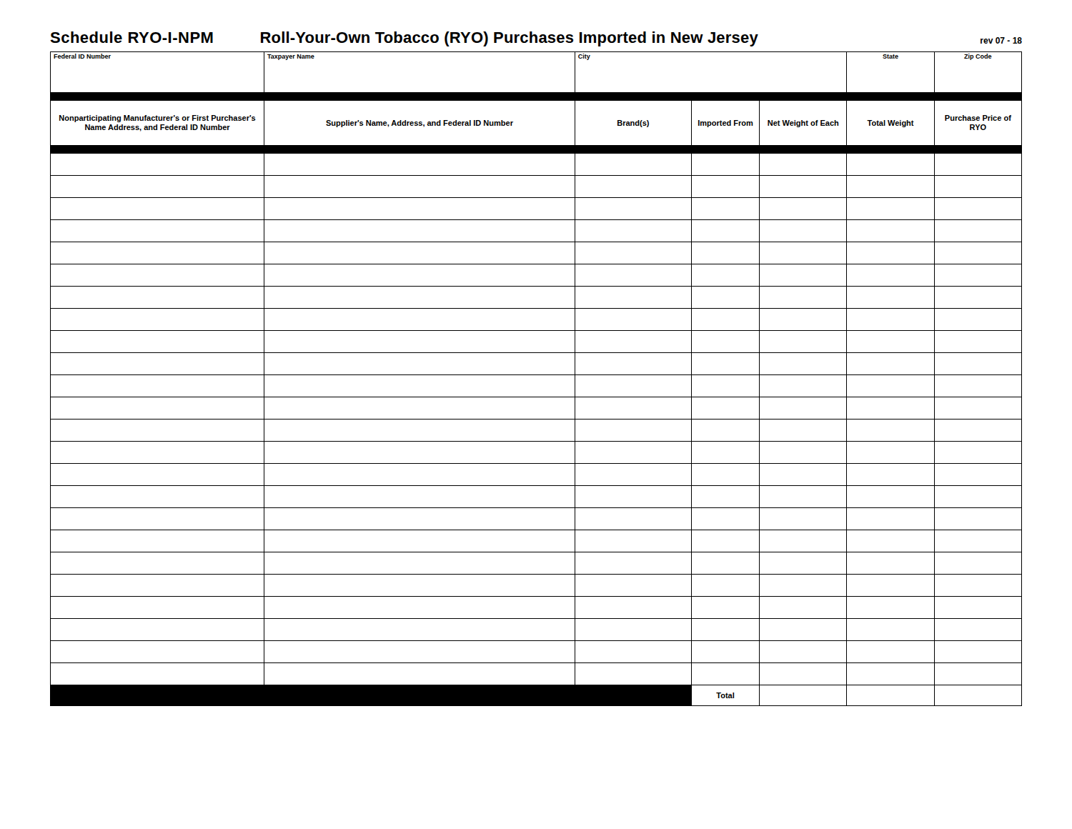Schedule RYO-I-NPM
Roll-Your-Own Tobacco (RYO) Purchases Imported in New Jersey
rev 07 - 18
| Federal ID Number | Taxpayer Name | City | State | Zip Code |
| Nonparticipating Manufacturer's or First Purchaser's Name Address, and Federal ID Number | Supplier's Name, Address, and Federal ID Number | Brand(s) | Imported From | Net Weight of Each | Total Weight | Purchase Price of RYO |
| | Total | | | |